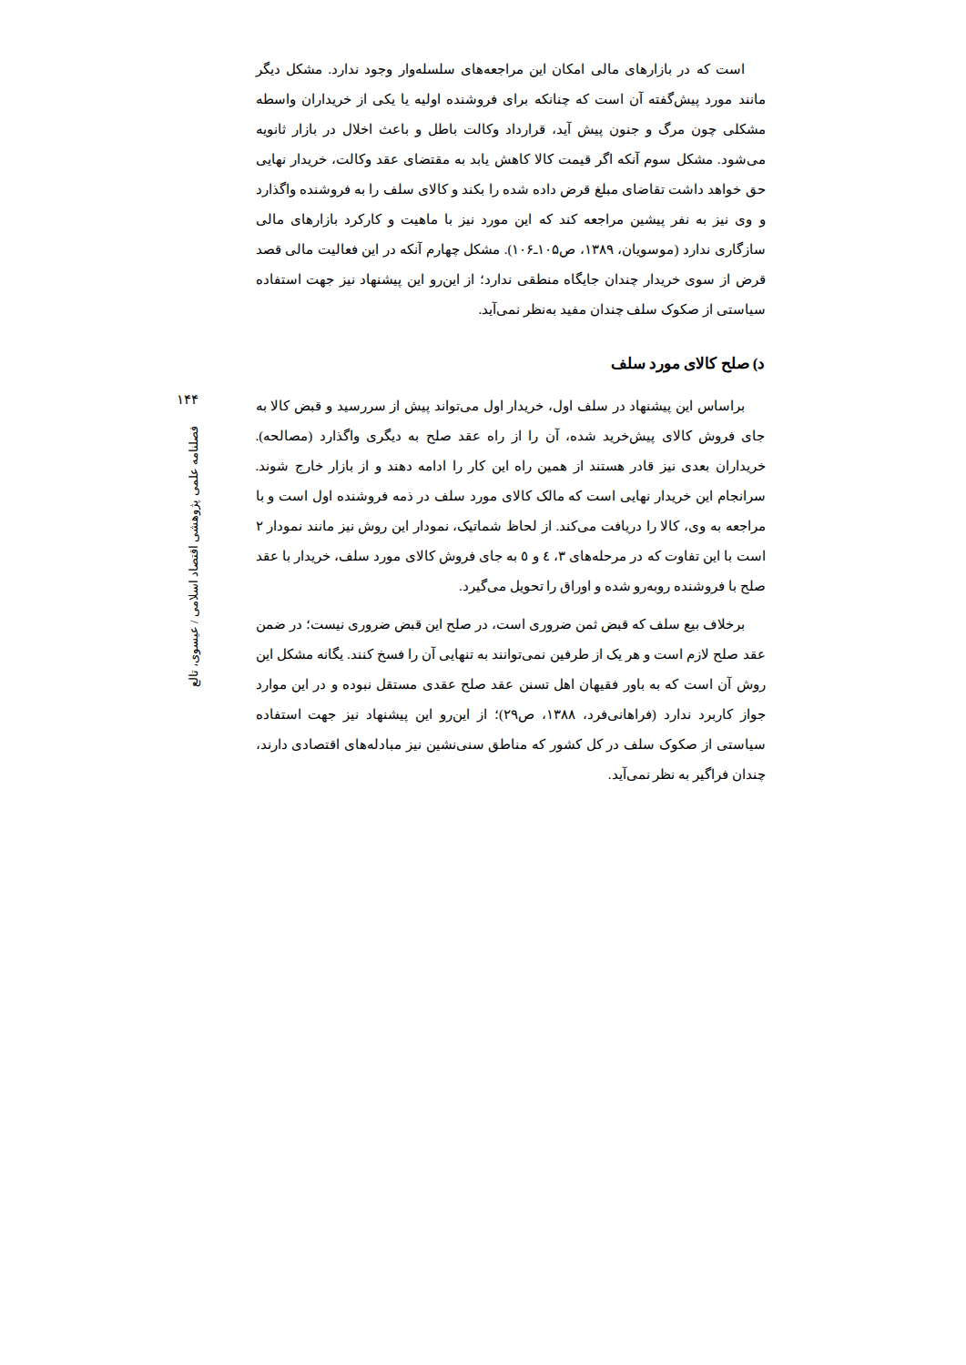۱۴۴
فصلنامه علمی پژوهشی اقتصاد اسلامی / عیسوی، تالع
است که در بازارهای مالی امکان این مراجعه‌های سلسله‌وار وجود ندارد. مشکل دیگر مانند مورد پیش‌گفته آن است که چنانکه برای فروشنده اولیه یا یکی از خریداران واسطه مشکلی چون مرگ و جنون پیش آید، قرارداد وکالت باطل و باعث اخلال در بازار ثانویه می‌شود. مشکل سوم آنکه اگر قیمت کالا کاهش یابد به مقتضای عقد وکالت، خریدار نهایی حق خواهد داشت تقاضای مبلغ قرض داده شده را بکند و کالای سلف را به فروشنده واگذارد و وی نیز به نفر پیشین مراجعه کند که این مورد نیز با ماهیت و کارکرد بازارهای مالی سازگاری ندارد (موسویان، ۱۳۸۹، ص۱۰۵ـ۱۰۶). مشکل چهارم آنکه در این فعالیت مالی قصد قرض از سوی خریدار چندان جایگاه منطقی ندارد؛ از این‌رو این پیشنهاد نیز جهت استفاده سیاستی از صکوک سلف چندان مفید به‌نظر نمی‌آید.
د) صلح کالای مورد سلف
براساس این پیشنهاد در سلف اول، خریدار اول می‌تواند پیش از سررسید و قبض کالا به جای فروش کالای پیش‌خرید شده، آن را از راه عقد صلح به دیگری واگذارد (مصالحه). خریداران بعدی نیز قادر هستند از همین راه این کار را ادامه دهند و از بازار خارج شوند. سرانجام این خریدار نهایی است که مالک کالای مورد سلف در ذمه فروشنده اول است و با مراجعه به وی، کالا را دریافت می‌کند. از لحاظ شماتیک، نمودار این روش نیز مانند نمودار ۲ است با این تفاوت که در مرحله‌های ۳، ٤ و ٥ به جای فروش کالای مورد سلف، خریدار با عقد صلح با فروشنده روبه‌رو شده و اوراق را تحویل می‌گیرد.
برخلاف بیع سلف که قبض ثمن ضروری است، در صلح این قبض ضروری نیست؛ در ضمن عقد صلح لازم است و هر یک از طرفین نمی‌توانند به تنهایی آن را فسخ کنند. یگانه مشکل این روش آن است که به باور فقیهان اهل تسنن عقد صلح عقدی مستقل نبوده و در این موارد جواز کاربرد ندارد (فراهانی‌فرد، ۱۳۸۸، ص۲۹)؛ از این‌رو این پیشنهاد نیز جهت استفاده سیاستی از صکوک سلف در کل کشور که مناطق سنی‌نشین نیز مبادله‌های اقتصادی دارند، چندان فراگیر به نظر نمی‌آید.